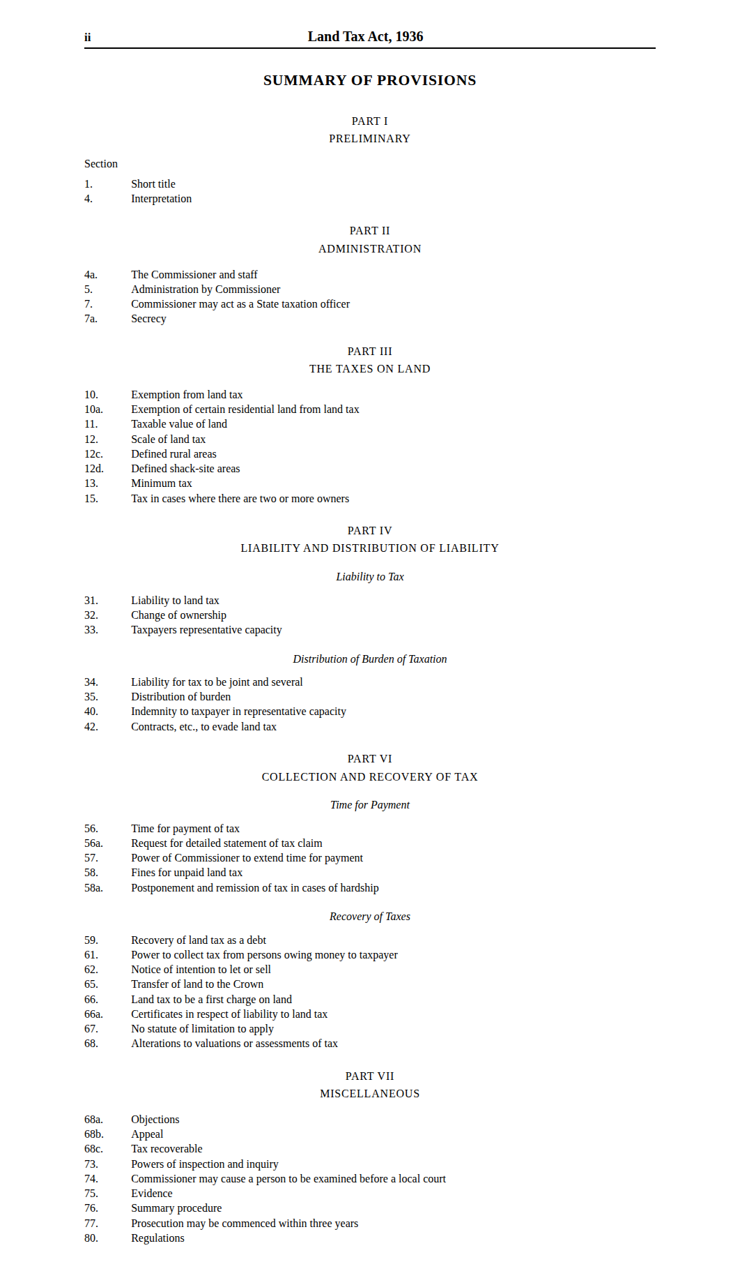ii
Land Tax Act, 1936
SUMMARY OF PROVISIONS
PART I
PRELIMINARY
Section
| 1. | Short title |
| 4. | Interpretation |
PART II
ADMINISTRATION
| 4a. | The Commissioner and staff |
| 5. | Administration by Commissioner |
| 7. | Commissioner may act as a State taxation officer |
| 7a. | Secrecy |
PART III
THE TAXES ON LAND
| 10. | Exemption from land tax |
| 10a. | Exemption of certain residential land from land tax |
| 11. | Taxable value of land |
| 12. | Scale of land tax |
| 12c. | Defined rural areas |
| 12d. | Defined shack-site areas |
| 13. | Minimum tax |
| 15. | Tax in cases where there are two or more owners |
PART IV
LIABILITY AND DISTRIBUTION OF LIABILITY
Liability to Tax
| 31. | Liability to land tax |
| 32. | Change of ownership |
| 33. | Taxpayers representative capacity |
Distribution of Burden of Taxation
| 34. | Liability for tax to be joint and several |
| 35. | Distribution of burden |
| 40. | Indemnity to taxpayer in representative capacity |
| 42. | Contracts, etc., to evade land tax |
PART VI
COLLECTION AND RECOVERY OF TAX
Time for Payment
| 56. | Time for payment of tax |
| 56a. | Request for detailed statement of tax claim |
| 57. | Power of Commissioner to extend time for payment |
| 58. | Fines for unpaid land tax |
| 58a. | Postponement and remission of tax in cases of hardship |
Recovery of Taxes
| 59. | Recovery of land tax as a debt |
| 61. | Power to collect tax from persons owing money to taxpayer |
| 62. | Notice of intention to let or sell |
| 65. | Transfer of land to the Crown |
| 66. | Land tax to be a first charge on land |
| 66a. | Certificates in respect of liability to land tax |
| 67. | No statute of limitation to apply |
| 68. | Alterations to valuations or assessments of tax |
PART VII
MISCELLANEOUS
| 68a. | Objections |
| 68b. | Appeal |
| 68c. | Tax recoverable |
| 73. | Powers of inspection and inquiry |
| 74. | Commissioner may cause a person to be examined before a local court |
| 75. | Evidence |
| 76. | Summary procedure |
| 77. | Prosecution may be commenced within three years |
| 80. | Regulations |